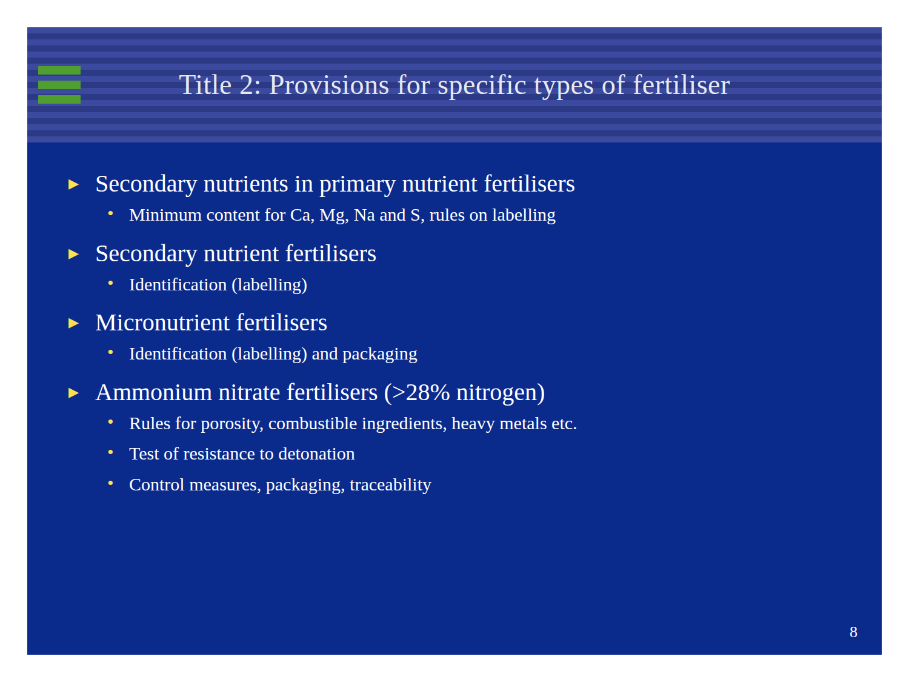Title 2: Provisions for specific types of fertiliser
▸Secondary nutrients in primary nutrient fertilisers
•Minimum content for Ca, Mg, Na and S, rules on labelling
▸Secondary nutrient fertilisers
•Identification (labelling)
▸Micronutrient fertilisers
•Identification (labelling) and packaging
▸Ammonium nitrate fertilisers (>28% nitrogen)
•Rules for porosity, combustible ingredients, heavy metals etc.
•Test of resistance to detonation
•Control measures, packaging, traceability
8